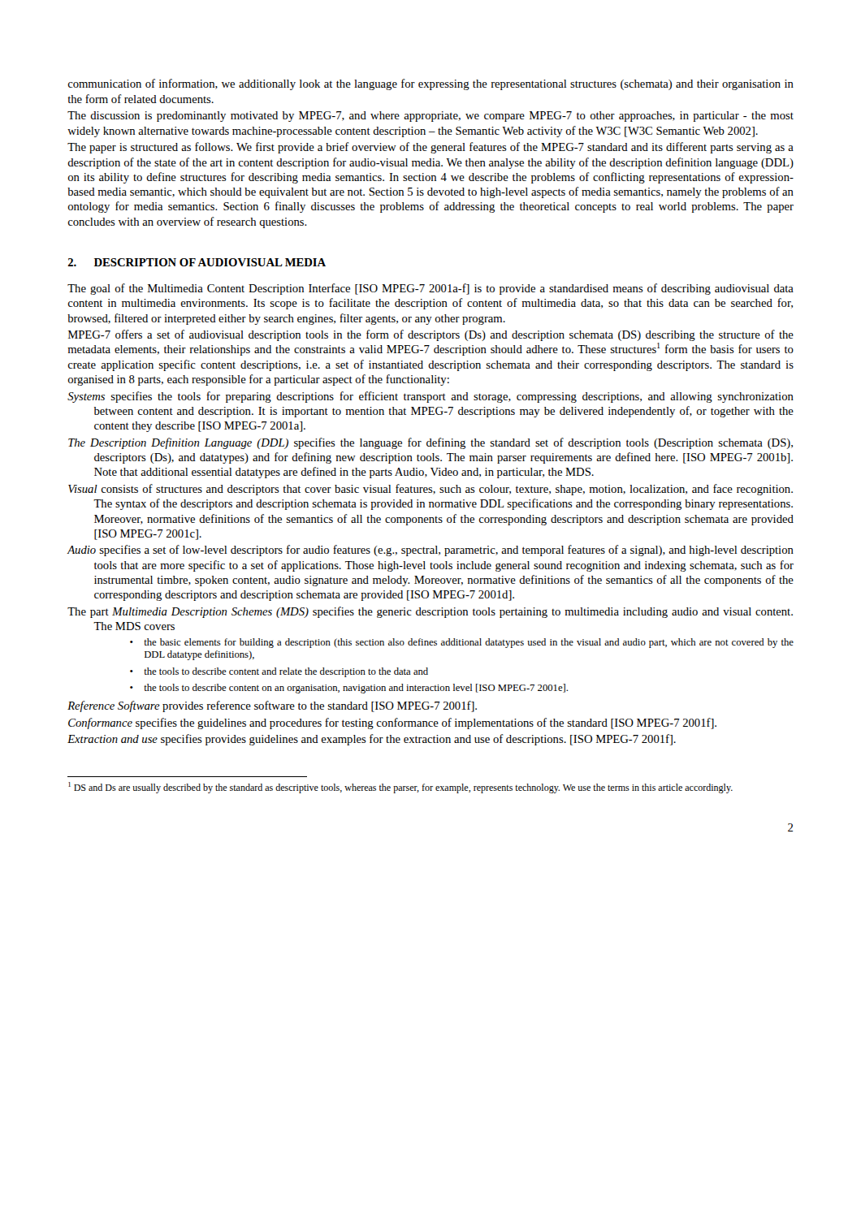communication of information, we additionally look at the language for expressing the representational structures (schemata) and their organisation in the form of related documents.
The discussion is predominantly motivated by MPEG-7, and where appropriate, we compare MPEG-7 to other approaches, in particular - the most widely known alternative towards machine-processable content description – the Semantic Web activity of the W3C [W3C Semantic Web 2002].
The paper is structured as follows. We first provide a brief overview of the general features of the MPEG-7 standard and its different parts serving as a description of the state of the art in content description for audio-visual media. We then analyse the ability of the description definition language (DDL) on its ability to define structures for describing media semantics. In section 4 we describe the problems of conflicting representations of expression-based media semantic, which should be equivalent but are not. Section 5 is devoted to high-level aspects of media semantics, namely the problems of an ontology for media semantics. Section 6 finally discusses the problems of addressing the theoretical concepts to real world problems. The paper concludes with an overview of research questions.
2. DESCRIPTION OF AUDIOVISUAL MEDIA
The goal of the Multimedia Content Description Interface [ISO MPEG-7 2001a-f] is to provide a standardised means of describing audiovisual data content in multimedia environments. Its scope is to facilitate the description of content of multimedia data, so that this data can be searched for, browsed, filtered or interpreted either by search engines, filter agents, or any other program.
MPEG-7 offers a set of audiovisual description tools in the form of descriptors (Ds) and description schemata (DS) describing the structure of the metadata elements, their relationships and the constraints a valid MPEG-7 description should adhere to. These structures1 form the basis for users to create application specific content descriptions, i.e. a set of instantiated description schemata and their corresponding descriptors. The standard is organised in 8 parts, each responsible for a particular aspect of the functionality:
Systems specifies the tools for preparing descriptions for efficient transport and storage, compressing descriptions, and allowing synchronization between content and description. It is important to mention that MPEG-7 descriptions may be delivered independently of, or together with the content they describe [ISO MPEG-7 2001a].
The Description Definition Language (DDL) specifies the language for defining the standard set of description tools (Description schemata (DS), descriptors (Ds), and datatypes) and for defining new description tools. The main parser requirements are defined here. [ISO MPEG-7 2001b]. Note that additional essential datatypes are defined in the parts Audio, Video and, in particular, the MDS.
Visual consists of structures and descriptors that cover basic visual features, such as colour, texture, shape, motion, localization, and face recognition. The syntax of the descriptors and description schemata is provided in normative DDL specifications and the corresponding binary representations. Moreover, normative definitions of the semantics of all the components of the corresponding descriptors and description schemata are provided [ISO MPEG-7 2001c].
Audio specifies a set of low-level descriptors for audio features (e.g., spectral, parametric, and temporal features of a signal), and high-level description tools that are more specific to a set of applications. Those high-level tools include general sound recognition and indexing schemata, such as for instrumental timbre, spoken content, audio signature and melody. Moreover, normative definitions of the semantics of all the components of the corresponding descriptors and description schemata are provided [ISO MPEG-7 2001d].
The part Multimedia Description Schemes (MDS) specifies the generic description tools pertaining to multimedia including audio and visual content. The MDS covers
the basic elements for building a description (this section also defines additional datatypes used in the visual and audio part, which are not covered by the DDL datatype definitions),
the tools to describe content and relate the description to the data and
the tools to describe content on an organisation, navigation and interaction level [ISO MPEG-7 2001e].
Reference Software provides reference software to the standard [ISO MPEG-7 2001f].
Conformance specifies the guidelines and procedures for testing conformance of implementations of the standard [ISO MPEG-7 2001f].
Extraction and use specifies provides guidelines and examples for the extraction and use of descriptions. [ISO MPEG-7 2001f].
1 DS and Ds are usually described by the standard as descriptive tools, whereas the parser, for example, represents technology. We use the terms in this article accordingly.
2